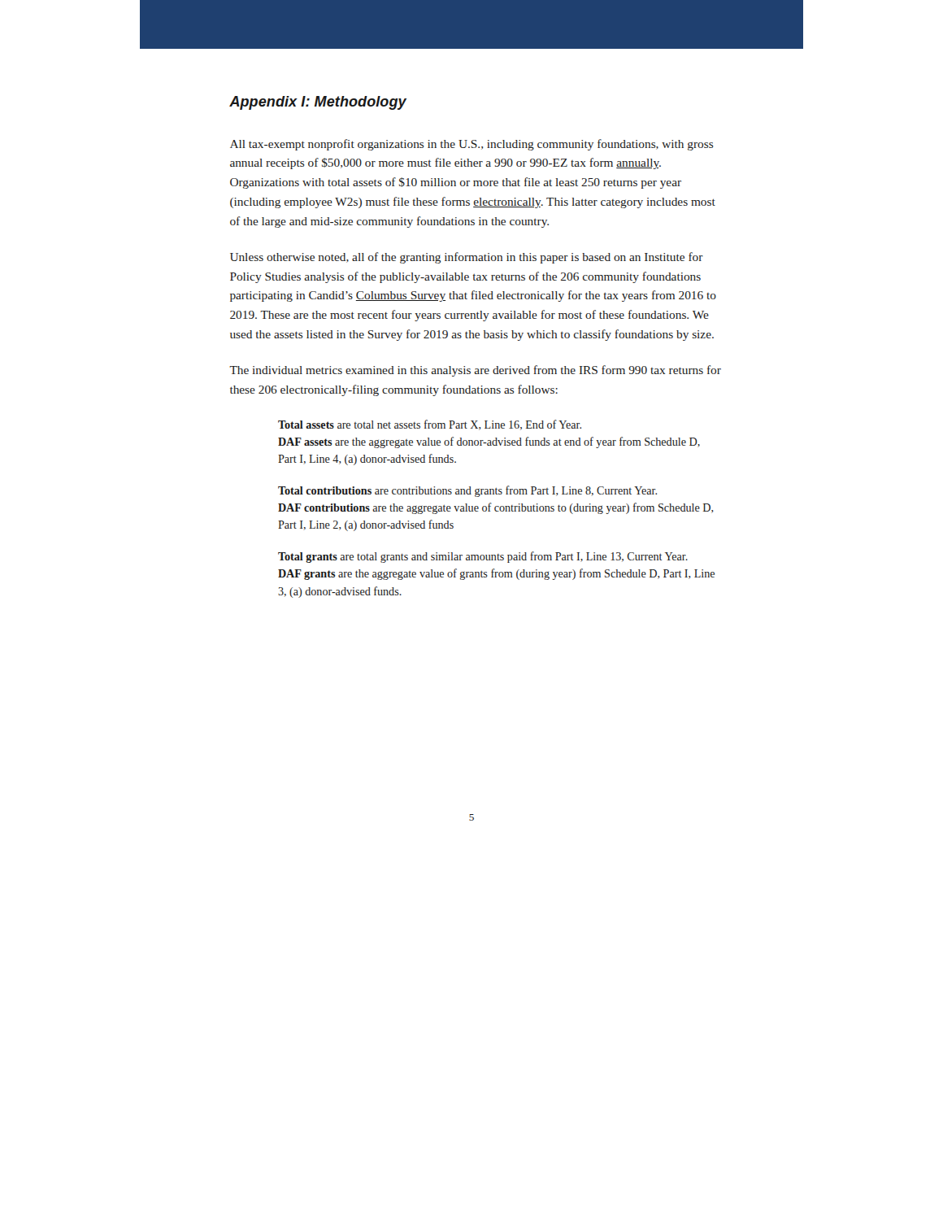Appendix I: Methodology
All tax-exempt nonprofit organizations in the U.S., including community foundations, with gross annual receipts of $50,000 or more must file either a 990 or 990-EZ tax form annually. Organizations with total assets of $10 million or more that file at least 250 returns per year (including employee W2s) must file these forms electronically. This latter category includes most of the large and mid-size community foundations in the country.
Unless otherwise noted, all of the granting information in this paper is based on an Institute for Policy Studies analysis of the publicly-available tax returns of the 206 community foundations participating in Candid’s Columbus Survey that filed electronically for the tax years from 2016 to 2019. These are the most recent four years currently available for most of these foundations. We used the assets listed in the Survey for 2019 as the basis by which to classify foundations by size.
The individual metrics examined in this analysis are derived from the IRS form 990 tax returns for these 206 electronically-filing community foundations as follows:
Total assets are total net assets from Part X, Line 16, End of Year.
DAF assets are the aggregate value of donor-advised funds at end of year from Schedule D, Part I, Line 4, (a) donor-advised funds.
Total contributions are contributions and grants from Part I, Line 8, Current Year.
DAF contributions are the aggregate value of contributions to (during year) from Schedule D, Part I, Line 2, (a) donor-advised funds
Total grants are total grants and similar amounts paid from Part I, Line 13, Current Year.
DAF grants are the aggregate value of grants from (during year) from Schedule D, Part I, Line 3, (a) donor-advised funds.
5